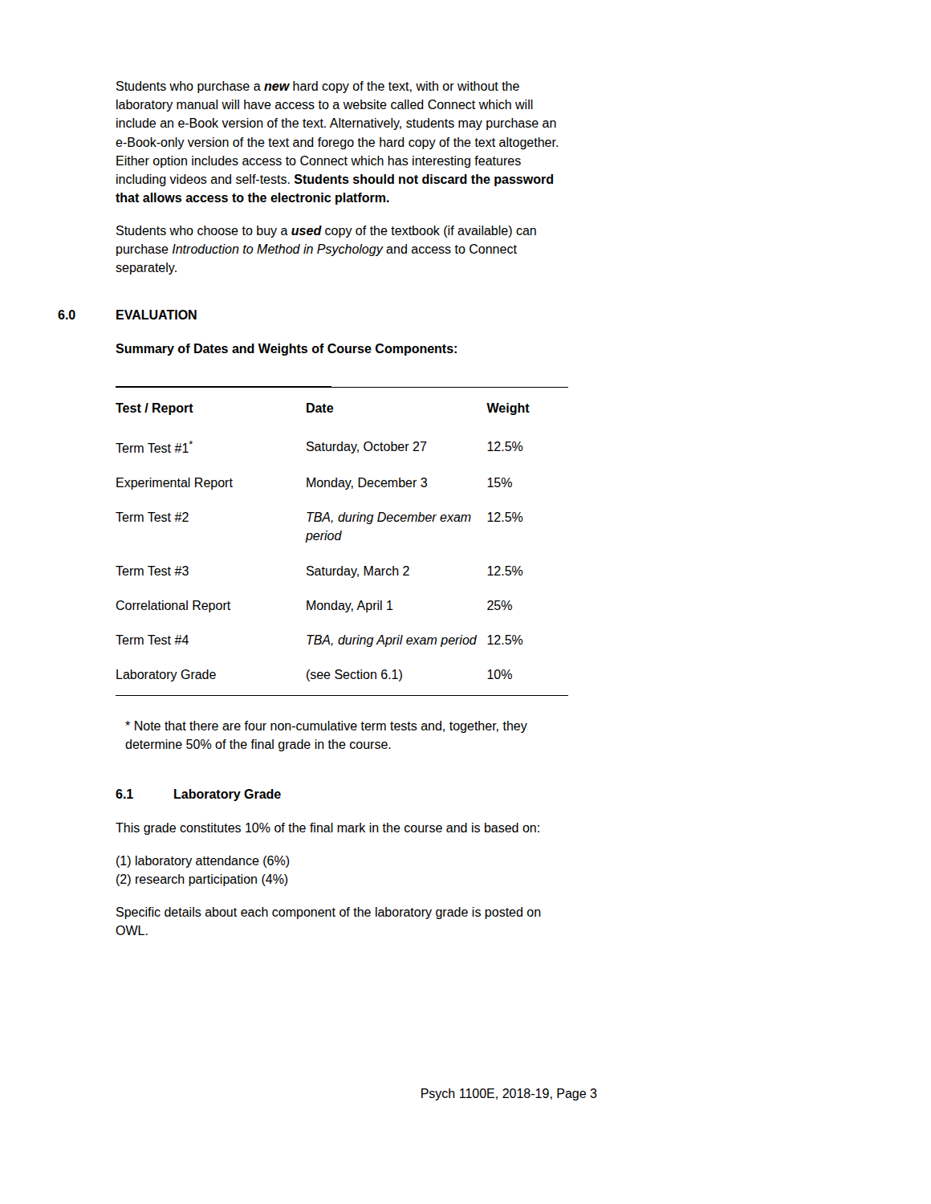Students who purchase a new hard copy of the text, with or without the laboratory manual will have access to a website called Connect which will include an e-Book version of the text. Alternatively, students may purchase an e-Book-only version of the text and forego the hard copy of the text altogether. Either option includes access to Connect which has interesting features including videos and self-tests. Students should not discard the password that allows access to the electronic platform.
Students who choose to buy a used copy of the textbook (if available) can purchase Introduction to Method in Psychology and access to Connect separately.
6.0 EVALUATION
Summary of Dates and Weights of Course Components:
| Test / Report | Date | Weight |
| --- | --- | --- |
| Term Test #1 * | Saturday, October 27 | 12.5% |
| Experimental Report | Monday, December 3 | 15% |
| Term Test #2 | TBA, during December exam period | 12.5% |
| Term Test #3 | Saturday, March 2 | 12.5% |
| Correlational Report | Monday, April 1 | 25% |
| Term Test #4 | TBA, during April exam period | 12.5% |
| Laboratory Grade | (see Section 6.1) | 10% |
* Note that there are four non-cumulative term tests and, together, they determine 50% of the final grade in the course.
6.1 Laboratory Grade
This grade constitutes 10% of the final mark in the course and is based on:
(1) laboratory attendance (6%)
(2) research participation (4%)
Specific details about each component of the laboratory grade is posted on OWL.
Psych 1100E, 2018-19, Page 3